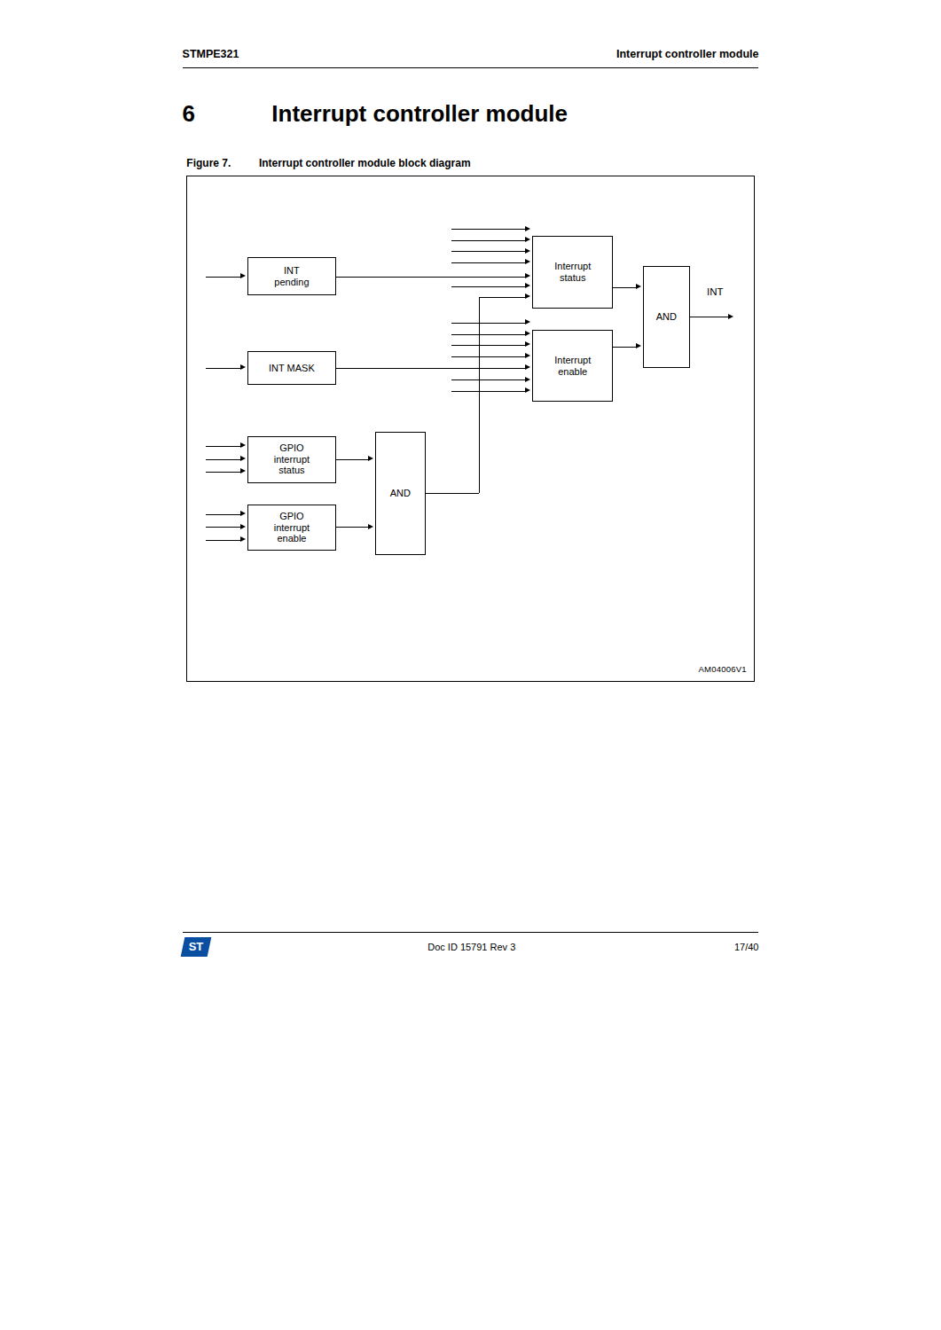STMPE321 Interrupt controller module
6 Interrupt controller module
Figure 7. Interrupt controller module block diagram
INT
pending
INT MASK
GPIO
interrupt
status
GPIO
interrupt
enable
AND
Interrupt
status
Interrupt
enable
AND
INT
AM04006V1
Doc ID 15791 Rev 3 17/40